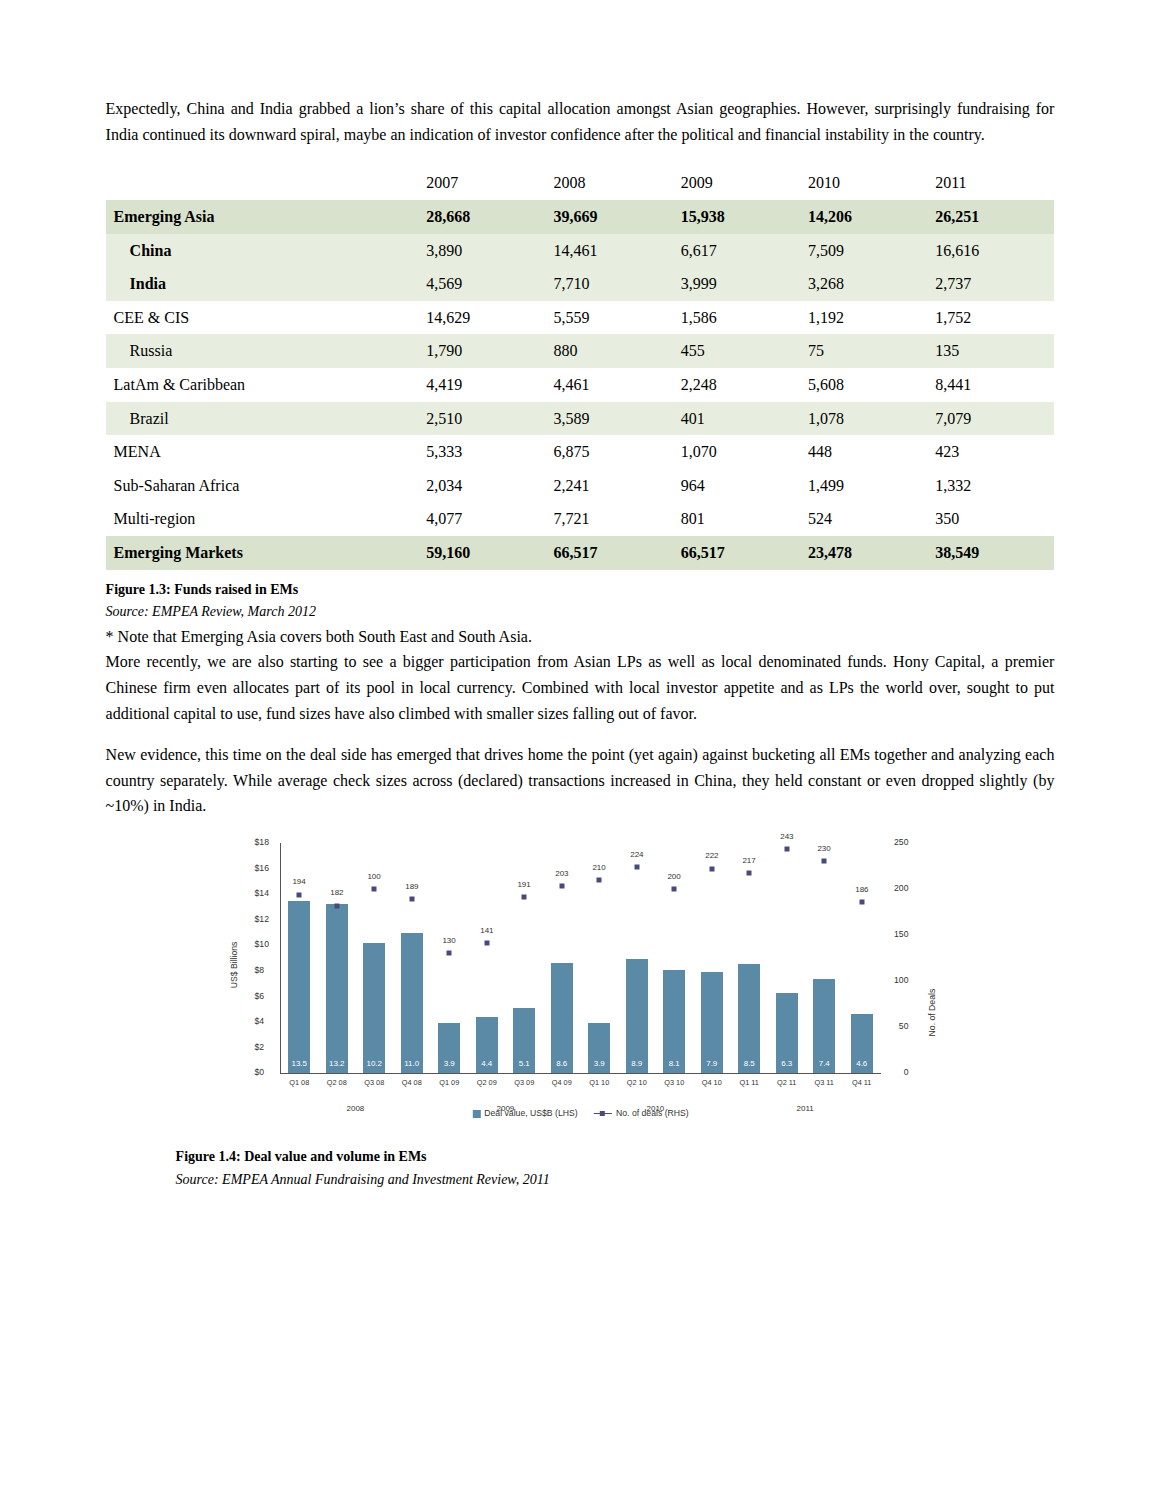Expectedly, China and India grabbed a lion’s share of this capital allocation amongst Asian geographies. However, surprisingly fundraising for India continued its downward spiral, maybe an indication of investor confidence after the political and financial instability in the country.
| | 2007 | 2008 | 2009 | 2010 | 2011 |
| --- | --- | --- | --- | --- | --- |
| Emerging Asia | 28,668 | 39,669 | 15,938 | 14,206 | 26,251 |
| China | 3,890 | 14,461 | 6,617 | 7,509 | 16,616 |
| India | 4,569 | 7,710 | 3,999 | 3,268 | 2,737 |
| CEE & CIS | 14,629 | 5,559 | 1,586 | 1,192 | 1,752 |
| Russia | 1,790 | 880 | 455 | 75 | 135 |
| LatAm & Caribbean | 4,419 | 4,461 | 2,248 | 5,608 | 8,441 |
| Brazil | 2,510 | 3,589 | 401 | 1,078 | 7,079 |
| MENA | 5,333 | 6,875 | 1,070 | 448 | 423 |
| Sub-Saharan Africa | 2,034 | 2,241 | 964 | 1,499 | 1,332 |
| Multi-region | 4,077 | 7,721 | 801 | 524 | 350 |
| Emerging Markets | 59,160 | 66,517 | 66,517 | 23,478 | 38,549 |
Figure 1.3: Funds raised in EMs Source: EMPEA Review, March 2012
* Note that Emerging Asia covers both South East and South Asia.
More recently, we are also starting to see a bigger participation from Asian LPs as well as local denominated funds. Hony Capital, a premier Chinese firm even allocates part of its pool in local currency. Combined with local investor appetite and as LPs the world over, sought to put additional capital to use, fund sizes have also climbed with smaller sizes falling out of favor.
New evidence, this time on the deal side has emerged that drives home the point (yet again) against bucketing all EMs together and analyzing each country separately. While average check sizes across (declared) transactions increased in China, they held constant or even dropped slightly (by ~10%) in India.
US$ Billions No. of Deals
$18 $16 $14 $12 $10 $8 $6 $4 $2 $0
250 200 150 100 50 0
13.5
13.2
10.2
11.0
3.9
4.4
5.1
8.6
3.9
8.9
8.1
7.9
8.5
6.3
7.4
4.6
194
182
100
189
130
141
191
203
210
224
200
222
217
243
230
186
Q1 08 Q2 08 Q3 08 Q4 08 Q1 09 Q2 09 Q3 09 Q4 09 Q1 10 Q2 10 Q3 10 Q4 10 Q1 11 Q2 11 Q3 11 Q4 11
2008 2009 2010 2011
Deal value, US$B (LHS) No. of deals (RHS)
Figure 1.4: Deal value and volume in EMs Source: EMPEA Annual Fundraising and Investment Review, 2011